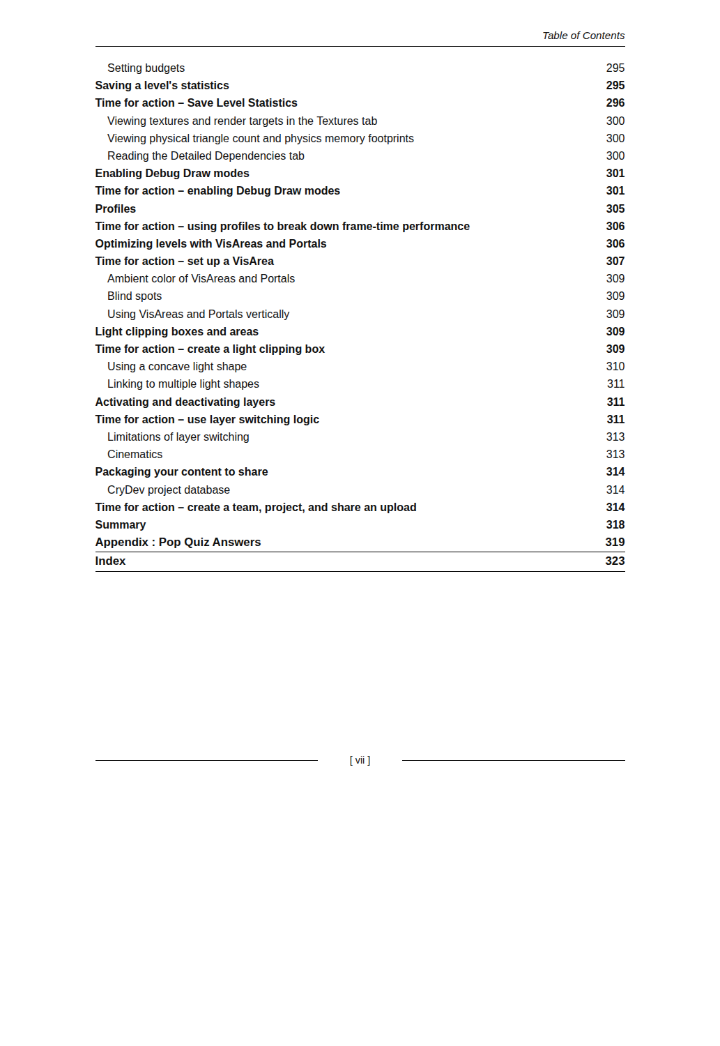Table of Contents
Setting budgets 295
Saving a level's statistics 295
Time for action – Save Level Statistics 296
Viewing textures and render targets in the Textures tab 300
Viewing physical triangle count and physics memory footprints 300
Reading the Detailed Dependencies tab 300
Enabling Debug Draw modes 301
Time for action – enabling Debug Draw modes 301
Profiles 305
Time for action – using profiles to break down frame-time performance 306
Optimizing levels with VisAreas and Portals 306
Time for action – set up a VisArea 307
Ambient color of VisAreas and Portals 309
Blind spots 309
Using VisAreas and Portals vertically 309
Light clipping boxes and areas 309
Time for action – create a light clipping box 309
Using a concave light shape 310
Linking to multiple light shapes 311
Activating and deactivating layers 311
Time for action – use layer switching logic 311
Limitations of layer switching 313
Cinematics 313
Packaging your content to share 314
CryDev project database 314
Time for action – create a team, project, and share an upload 314
Summary 318
Appendix : Pop Quiz Answers 319
Index 323
[ vii ]